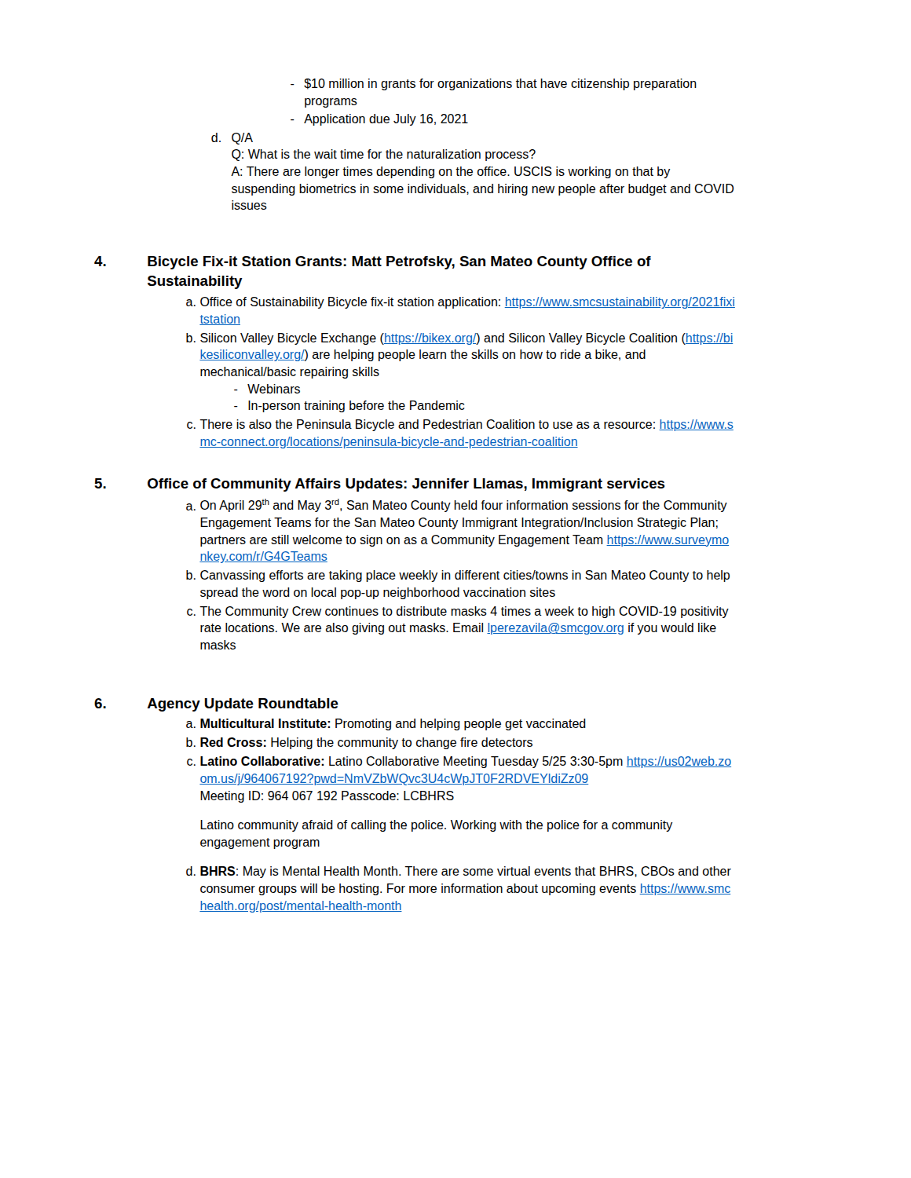$10 million in grants for organizations that have citizenship preparation programs
Application due July 16, 2021
Q/A
Q: What is the wait time for the naturalization process?
A: There are longer times depending on the office. USCIS is working on that by suspending biometrics in some individuals, and hiring new people after budget and COVID issues
4. Bicycle Fix-it Station Grants: Matt Petrofsky, San Mateo County Office of Sustainability
Office of Sustainability Bicycle fix-it station application: https://www.smcsustainability.org/2021fixitstation
Silicon Valley Bicycle Exchange (https://bikex.org/) and Silicon Valley Bicycle Coalition (https://bikesiliconvalley.org/) are helping people learn the skills on how to ride a bike, and mechanical/basic repairing skills
Webinars
In-person training before the Pandemic
There is also the Peninsula Bicycle and Pedestrian Coalition to use as a resource: https://www.smc-connect.org/locations/peninsula-bicycle-and-pedestrian-coalition
5. Office of Community Affairs Updates: Jennifer Llamas, Immigrant services
On April 29th and May 3rd, San Mateo County held four information sessions for the Community Engagement Teams for the San Mateo County Immigrant Integration/Inclusion Strategic Plan; partners are still welcome to sign on as a Community Engagement Team https://www.surveymonkey.com/r/G4GTeams
Canvassing efforts are taking place weekly in different cities/towns in San Mateo County to help spread the word on local pop-up neighborhood vaccination sites
The Community Crew continues to distribute masks 4 times a week to high COVID-19 positivity rate locations. We are also giving out masks. Email lperezavila@smcgov.org if you would like masks
6. Agency Update Roundtable
Multicultural Institute: Promoting and helping people get vaccinated
Red Cross: Helping the community to change fire detectors
Latino Collaborative: Latino Collaborative Meeting Tuesday 5/25 3:30-5pm https://us02web.zoom.us/j/964067192?pwd=NmVZbWQvc3U4cWpJT0F2RDVEYldiZz09
Meeting ID: 964 067 192 Passcode: LCBHRS
Latino community afraid of calling the police. Working with the police for a community engagement program
BHRS: May is Mental Health Month. There are some virtual events that BHRS, CBOs and other consumer groups will be hosting. For more information about upcoming events https://www.smchealth.org/post/mental-health-month